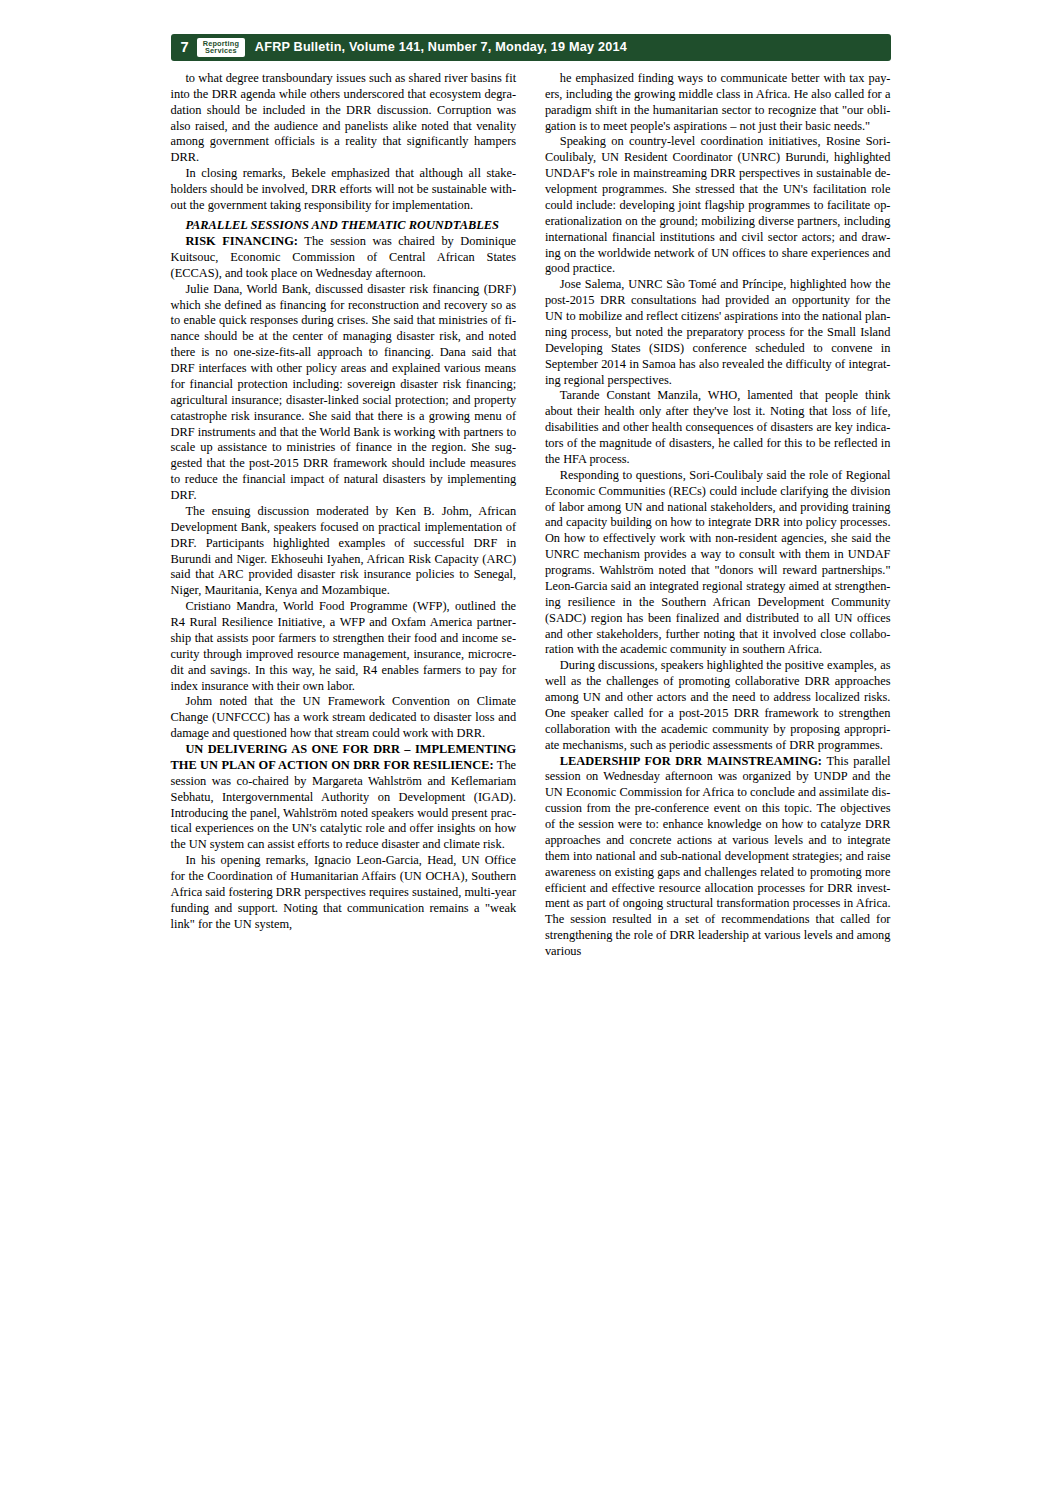7 Reporting
Services AFRP Bulletin, Volume 141, Number 7, Monday, 19 May 2014
to what degree transboundary issues such as shared river basins fit into the DRR agenda while others underscored that ecosystem degradation should be included in the DRR discussion. Corruption was also raised, and the audience and panelists alike noted that venality among government officials is a reality that significantly hampers DRR.
In closing remarks, Bekele emphasized that although all stakeholders should be involved, DRR efforts will not be sustainable without the government taking responsibility for implementation.
PARALLEL SESSIONS AND THEMATIC ROUNDTABLES
RISK FINANCING: The session was chaired by Dominique Kuitsouc, Economic Commission of Central African States (ECCAS), and took place on Wednesday afternoon.
Julie Dana, World Bank, discussed disaster risk financing (DRF) which she defined as financing for reconstruction and recovery so as to enable quick responses during crises. She said that ministries of finance should be at the center of managing disaster risk, and noted there is no one-size-fits-all approach to financing. Dana said that DRF interfaces with other policy areas and explained various means for financial protection including: sovereign disaster risk financing; agricultural insurance; disaster-linked social protection; and property catastrophe risk insurance. She said that there is a growing menu of DRF instruments and that the World Bank is working with partners to scale up assistance to ministries of finance in the region. She suggested that the post-2015 DRR framework should include measures to reduce the financial impact of natural disasters by implementing DRF.
The ensuing discussion moderated by Ken B. Johm, African Development Bank, speakers focused on practical implementation of DRF. Participants highlighted examples of successful DRF in Burundi and Niger. Ekhoseuhi Iyahen, African Risk Capacity (ARC) said that ARC provided disaster risk insurance policies to Senegal, Niger, Mauritania, Kenya and Mozambique.
Cristiano Mandra, World Food Programme (WFP), outlined the R4 Rural Resilience Initiative, a WFP and Oxfam America partnership that assists poor farmers to strengthen their food and income security through improved resource management, insurance, microcredit and savings. In this way, he said, R4 enables farmers to pay for index insurance with their own labor.
Johm noted that the UN Framework Convention on Climate Change (UNFCCC) has a work stream dedicated to disaster loss and damage and questioned how that stream could work with DRR.
UN DELIVERING AS ONE FOR DRR – IMPLEMENTING THE UN PLAN OF ACTION ON DRR FOR RESILIENCE: The session was co-chaired by Margareta Wahlström and Keflemariam Sebhatu, Intergovernmental Authority on Development (IGAD). Introducing the panel, Wahlström noted speakers would present practical experiences on the UN's catalytic role and offer insights on how the UN system can assist efforts to reduce disaster and climate risk.
In his opening remarks, Ignacio Leon-Garcia, Head, UN Office for the Coordination of Humanitarian Affairs (UN OCHA), Southern Africa said fostering DRR perspectives requires sustained, multi-year funding and support. Noting that communication remains a "weak link" for the UN system,
he emphasized finding ways to communicate better with tax payers, including the growing middle class in Africa. He also called for a paradigm shift in the humanitarian sector to recognize that "our obligation is to meet people's aspirations – not just their basic needs."
Speaking on country-level coordination initiatives, Rosine Sori-Coulibaly, UN Resident Coordinator (UNRC) Burundi, highlighted UNDAF's role in mainstreaming DRR perspectives in sustainable development programmes. She stressed that the UN's facilitation role could include: developing joint flagship programmes to facilitate operationalization on the ground; mobilizing diverse partners, including international financial institutions and civil sector actors; and drawing on the worldwide network of UN offices to share experiences and good practice.
Jose Salema, UNRC São Tomé and Príncipe, highlighted how the post-2015 DRR consultations had provided an opportunity for the UN to mobilize and reflect citizens' aspirations into the national planning process, but noted the preparatory process for the Small Island Developing States (SIDS) conference scheduled to convene in September 2014 in Samoa has also revealed the difficulty of integrating regional perspectives.
Tarande Constant Manzila, WHO, lamented that people think about their health only after they've lost it. Noting that loss of life, disabilities and other health consequences of disasters are key indicators of the magnitude of disasters, he called for this to be reflected in the HFA process.
Responding to questions, Sori-Coulibaly said the role of Regional Economic Communities (RECs) could include clarifying the division of labor among UN and national stakeholders, and providing training and capacity building on how to integrate DRR into policy processes. On how to effectively work with non-resident agencies, she said the UNRC mechanism provides a way to consult with them in UNDAF programs. Wahlström noted that "donors will reward partnerships." Leon-Garcia said an integrated regional strategy aimed at strengthening resilience in the Southern African Development Community (SADC) region has been finalized and distributed to all UN offices and other stakeholders, further noting that it involved close collaboration with the academic community in southern Africa.
During discussions, speakers highlighted the positive examples, as well as the challenges of promoting collaborative DRR approaches among UN and other actors and the need to address localized risks. One speaker called for a post-2015 DRR framework to strengthen collaboration with the academic community by proposing appropriate mechanisms, such as periodic assessments of DRR programmes.
LEADERSHIP FOR DRR MAINSTREAMING: This parallel session on Wednesday afternoon was organized by UNDP and the UN Economic Commission for Africa to conclude and assimilate discussion from the pre-conference event on this topic. The objectives of the session were to: enhance knowledge on how to catalyze DRR approaches and concrete actions at various levels and to integrate them into national and sub-national development strategies; and raise awareness on existing gaps and challenges related to promoting more efficient and effective resource allocation processes for DRR investment as part of ongoing structural transformation processes in Africa. The session resulted in a set of recommendations that called for strengthening the role of DRR leadership at various levels and among various